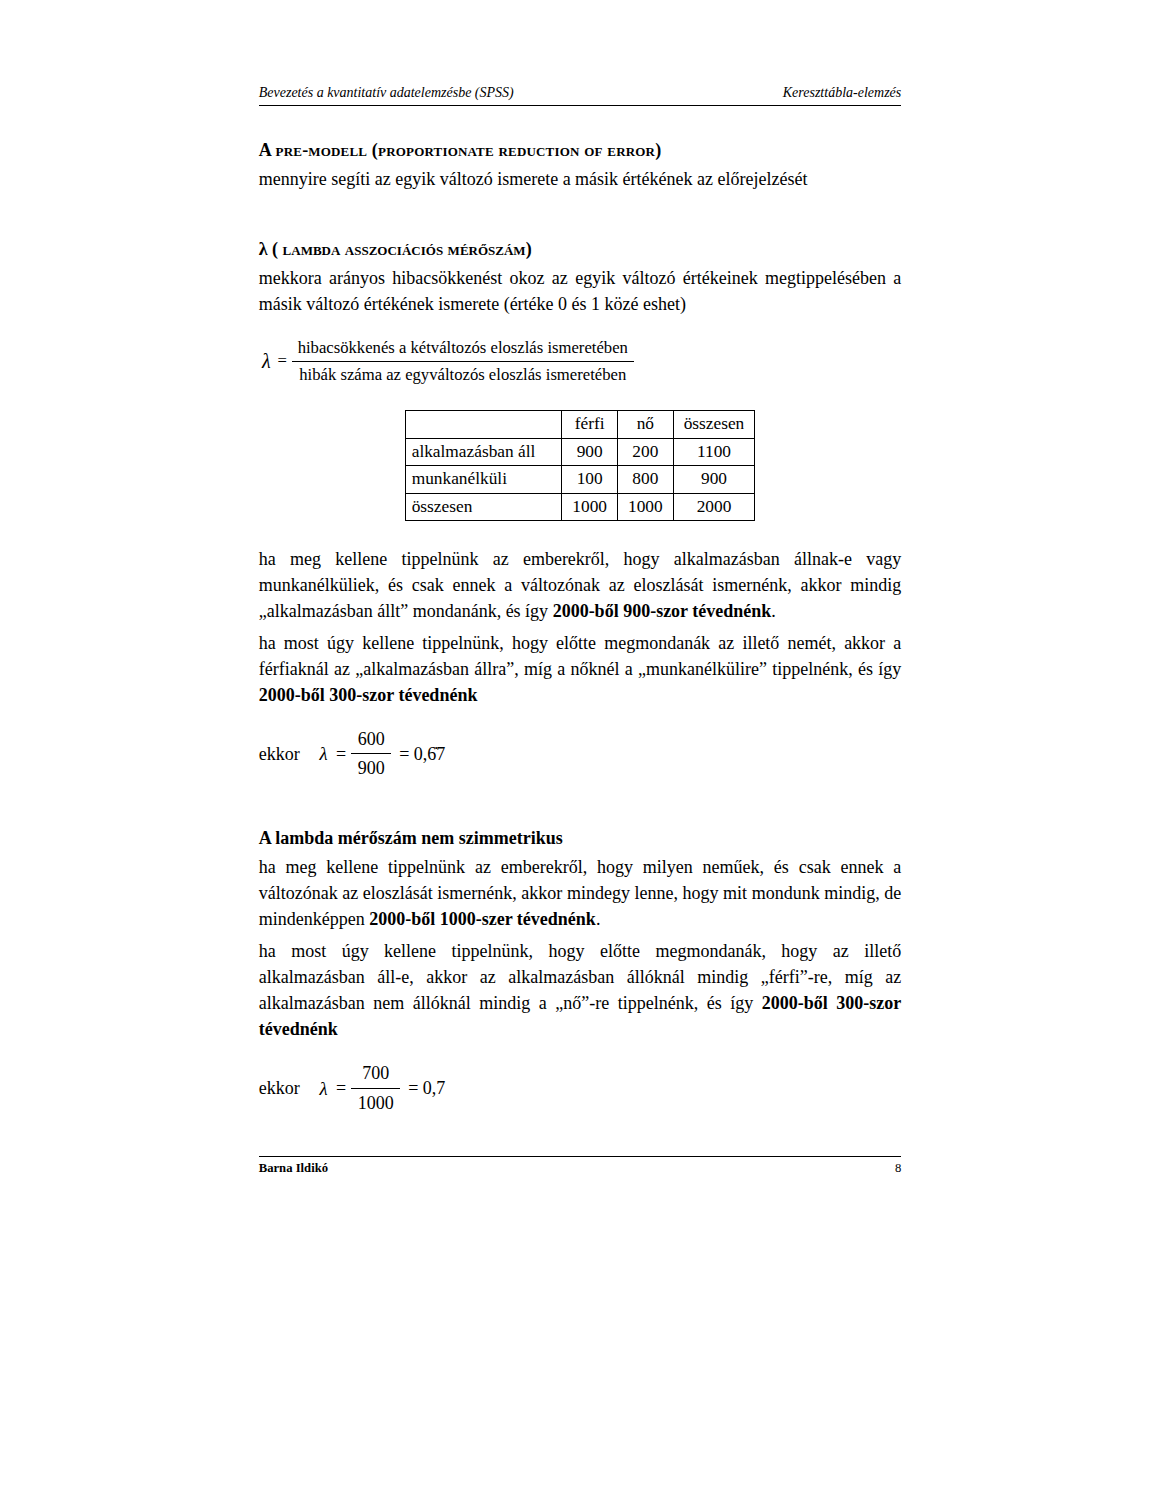Bevezetés a kvantitatív adatelemzésbe (SPSS)
Kereszttábla-elemzés
A pre-modell (proportionate reduction of error)
mennyire segíti az egyik változó ismerete a másik értékének az előrejelzését
λ ( lambda asszociációs mérőszám)
mekkora arányos hibacsökkenést okoz az egyik változó értékeinek megtippelésében a másik változó értékének ismerete (értéke 0 és 1 közé eshet)
λ = hibacsökkenés a kétváltozós eloszlás ismeretében hibák száma az egyváltozós eloszlás ismeretében
| | férfi | nő | összesen |
| alkalmazásban áll | 900 | 200 | 1100 |
| munkanélküli | 100 | 800 | 900 |
| összesen | 1000 | 1000 | 2000 |
ha meg kellene tippelnünk az emberekről, hogy alkalmazásban állnak-e vagy munkanélküliek, és csak ennek a változónak az eloszlását ismernénk, akkor mindig „alkalmazásban állt” mondanánk, és így 2000-ből 900-szor tévednénk.
ha most úgy kellene tippelnünk, hogy előtte megmondanák az illető nemét, akkor a férfiaknál az „alkalmazásban állra”, míg a nőknél a „munkanélkülire” tippelnénk, és így 2000-ből 300-szor tévednénk
ekkor λ = 600 900 = 0,6̇7
A lambda mérőszám nem szimmetrikus
ha meg kellene tippelnünk az emberekről, hogy milyen neműek, és csak ennek a változónak az eloszlását ismernénk, akkor mindegy lenne, hogy mit mondunk mindig, de mindenképpen 2000-ből 1000-szer tévednénk.
ha most úgy kellene tippelnünk, hogy előtte megmondanák, hogy az illető alkalmazásban áll-e, akkor az alkalmazásban állóknál mindig „férfi”-re, míg az alkalmazásban nem állóknál mindig a „nő”-re tippelnénk, és így 2000-ből 300-szor tévednénk
ekkor λ = 700 1000 = 0,7
Barna Ildikó
8